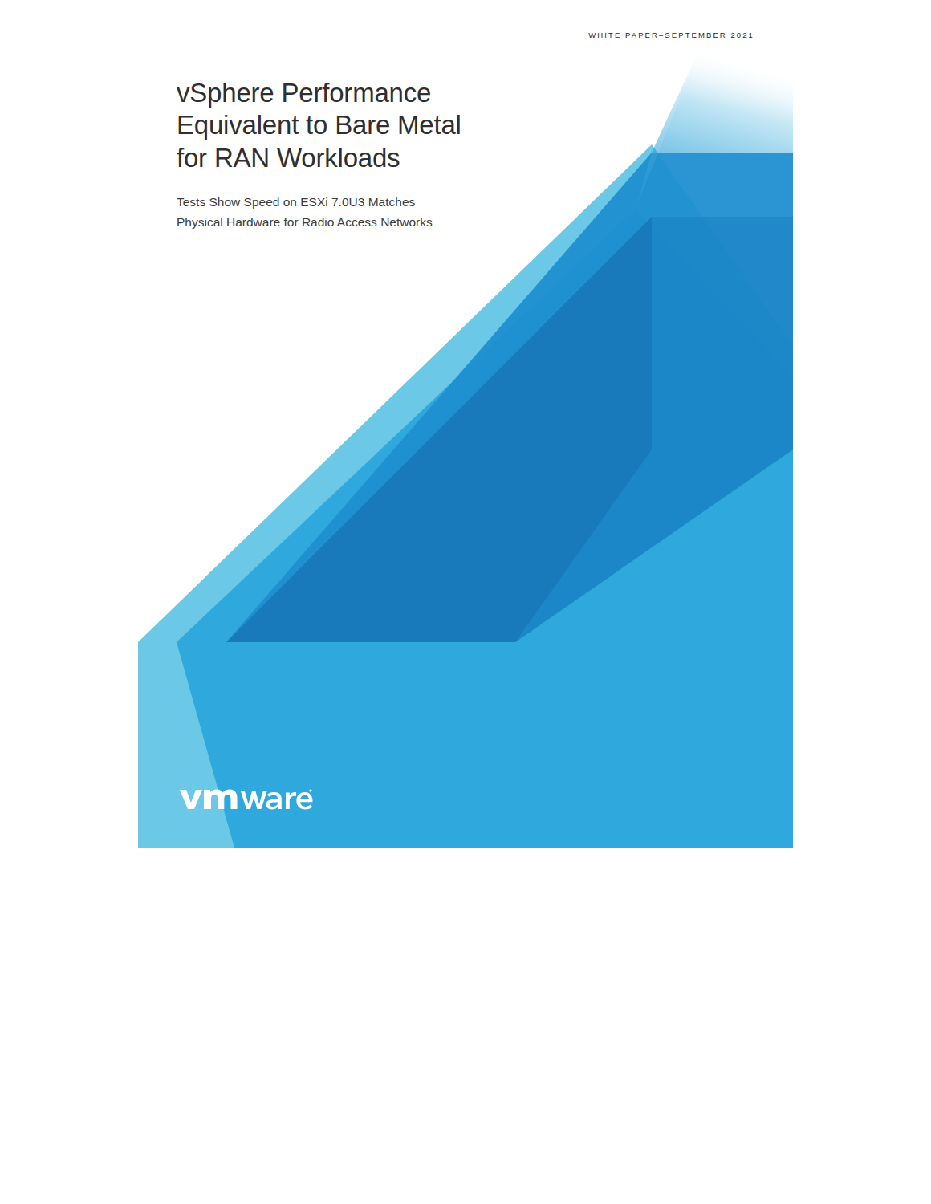White Paper–September 2021
vSphere Performance
Equivalent to Bare Metal
for RAN Workloads
Tests Show Speed on ESXi 7.0U3 Matches
Physical Hardware for Radio Access Networks